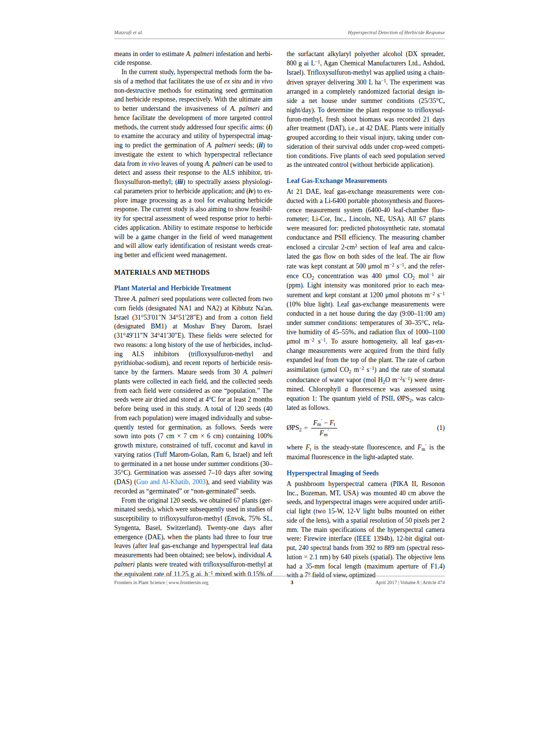Matzrafi et al.
Hyperspectral Detection of Herbicide Response
means in order to estimate A. palmeri infestation and herbicide response.
In the current study, hyperspectral methods form the basis of a method that facilitates the use of ex situ and in vivo non-destructive methods for estimating seed germination and herbicide response, respectively. With the ultimate aim to better understand the invasiveness of A. palmeri and hence facilitate the development of more targeted control methods, the current study addressed four specific aims: (i) to examine the accuracy and utility of hyperspectral imaging to predict the germination of A. palmeri seeds; (ii) to investigate the extent to which hyperspectral reflectance data from in vivo leaves of young A. palmeri can be used to detect and assess their response to the ALS inhibitor, trifloxysulfuron-methyl; (iii) to spectrally assess physiological parameters prior to herbicide application; and (iv) to explore image processing as a tool for evaluating herbicide response. The current study is also aiming to show feasibility for spectral assessment of weed response prior to herbicides application. Ability to estimate response to herbicide will be a game changer in the field of weed management and will allow early identification of resistant weeds creating better and efficient weed management.
Materials and Methods
Plant Material and Herbicide Treatment
Three A. palmeri seed populations were collected from two corn fields (designated NA1 and NA2) at Kibbutz Na'an, Israel (31°53′01″N 34°51′28″E) and from a cotton field (designated BM1) at Moshav B'ney Darom, Israel (31°49′11″N 34°41′30″E). These fields were selected for two reasons: a long history of the use of herbicides, including ALS inhibitors (trifloxysulfuron-methyl and pyrithiobac-sodium), and recent reports of herbicide resistance by the farmers. Mature seeds from 30 A. palmeri plants were collected in each field, and the collected seeds from each field were considered as one “population.” The seeds were air dried and stored at 4°C for at least 2 months before being used in this study. A total of 120 seeds (40 from each population) were imaged individually and subsequently tested for germination, as follows. Seeds were sown into pots (7 cm × 7 cm × 6 cm) containing 100% growth mixture, constrained of tuff, coconut and kavul in varying ratios (Tuff Marom-Golan, Ram 6, Israel) and left to germinated in a net house under summer conditions (30–35°C). Germination was assessed 7–10 days after sowing (DAS) (Guo and Al-Khatib, 2003), and seed viability was recorded as “germinated” or “non-germinated” seeds.
From the original 120 seeds, we obtained 67 plants (germinated seeds), which were subsequently used in studies of susceptibility to trifloxysulfuron-methyl (Envok, 75% SL, Syngenta, Basel, Switzerland). Twenty-one days after emergence (DAE), when the plants had three to four true leaves (after leaf gas-exchange and hyperspectral leaf data measurements had been obtained; see below), individual A. palmeri plants were treated with trifloxysulfuron-methyl at the equivalent rate of 11.25 g ai. h−1 mixed with 0.15% of the surfactant alkylaryl polyether alcohol (DX spreader, 800 g ai L−1, Agan Chemical Manufacturers Ltd., Ashdod, Israel). Trifloxysulfuron-methyl was applied using a chain-driven sprayer delivering 300 L ha−1. The experiment was arranged in a completely randomized factorial design inside a net house under summer conditions (25/35°C, night/day). To determine the plant response to trifloxysulfuron-methyl, fresh shoot biomass was recorded 21 days after treatment (DAT), i.e., at 42 DAE. Plants were initially grouped according to their visual injury, taking under consideration of their survival odds under crop-weed competition conditions. Five plants of each seed population served as the untreated control (without herbicide application).
Leaf Gas-Exchange Measurements
At 21 DAE, leaf gas-exchange measurements were conducted with a Li-6400 portable photosynthesis and fluorescence measurement system (6400-40 leaf-chamber fluorometer; Li-Cor, Inc., Lincoln, NE, USA). All 67 plants were measured for: predicted photosynthetic rate, stomatal conductance and PSII efficiency. The measuring chamber enclosed a circular 2-cm2 section of leaf area and calculated the gas flow on both sides of the leaf. The air flow rate was kept constant at 500 μmol m−2 s−1, and the reference CO2 concentration was 400 μmol CO2 mol−1 air (ppm). Light intensity was monitored prior to each measurement and kept constant at 1200 μmol photons m−2 s−1 (10% blue light). Leaf gas-exchange measurements were conducted in a net house during the day (9:00–11:00 am) under summer conditions: temperatures of 30–35°C, relative humidity of 45–55%, and radiation flux of 1000–1100 μmol m−2 s−1. To assure homogeneity, all leaf gas-exchange measurements were acquired from the third fully expanded leaf from the top of the plant. The rate of carbon assimilation (μmol CO2 m−2 s−1) and the rate of stomatal conductance of water vapor (mol H2O m−2s−1) were determined. Chlorophyll a fluorescence was assessed using equation 1: The quantum yield of PSII, ØPS2, was calculated as follows.
ØPS2 = Fm′ − Ft Fm′
(1)
where Ft is the steady-state fluorescence, and Fm′ is the maximal fluorescence in the light-adapted state.
Hyperspectral Imaging of Seeds
A pushbroom hyperspectral camera (PIKA II, Resonon Inc., Bozeman, MT, USA) was mounted 40 cm above the seeds, and hyperspectral images were acquired under artificial light (two 15-W, 12-V light bulbs mounted on either side of the lens), with a spatial resolution of 50 pixels per 2 mm. The main specifications of the hyperspectral camera were: Firewire interface (IEEE 1394b), 12-bit digital output, 240 spectral bands from 392 to 889 nm (spectral resolution = 2.1 nm) by 640 pixels (spatial). The objective lens had a 35-mm focal length (maximum aperture of F1.4) with a 7° field of view, optimized
Frontiers in Plant Science | www.frontiersin.org
3
April 2017 | Volume 8 | Article 474